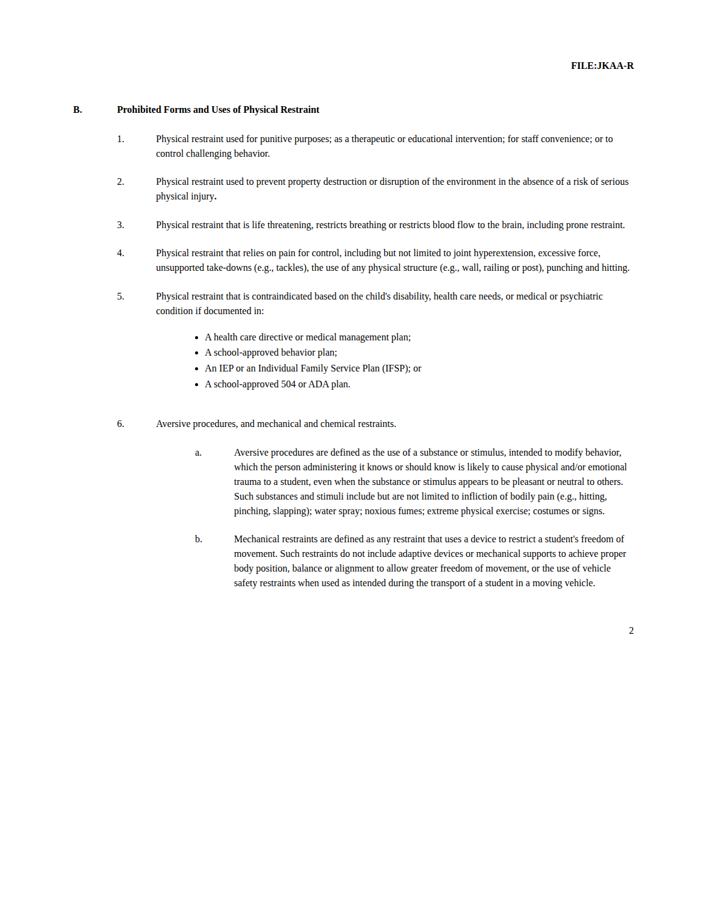FILE:JKAA-R
B.
Prohibited Forms and Uses of Physical Restraint
Physical restraint used for punitive purposes; as a therapeutic or educational intervention; for staff convenience; or to control challenging behavior.
Physical restraint used to prevent property destruction or disruption of the environment in the absence of a risk of serious physical injury.
Physical restraint that is life threatening, restricts breathing or restricts blood flow to the brain, including prone restraint.
Physical restraint that relies on pain for control, including but not limited to joint hyperextension, excessive force, unsupported take-downs (e.g., tackles), the use of any physical structure (e.g., wall, railing or post), punching and hitting.
Physical restraint that is contraindicated based on the child's disability, health care needs, or medical or psychiatric condition if documented in:
A health care directive or medical management plan;
A school-approved behavior plan;
An IEP or an Individual Family Service Plan (IFSP); or
A school-approved 504 or ADA plan.
Aversive procedures, and mechanical and chemical restraints.
Aversive procedures are defined as the use of a substance or stimulus, intended to modify behavior, which the person administering it knows or should know is likely to cause physical and/or emotional trauma to a student, even when the substance or stimulus appears to be pleasant or neutral to others. Such substances and stimuli include but are not limited to infliction of bodily pain (e.g., hitting, pinching, slapping); water spray; noxious fumes; extreme physical exercise; costumes or signs.
Mechanical restraints are defined as any restraint that uses a device to restrict a student's freedom of movement. Such restraints do not include adaptive devices or mechanical supports to achieve proper body position, balance or alignment to allow greater freedom of movement, or the use of vehicle safety restraints when used as intended during the transport of a student in a moving vehicle.
2